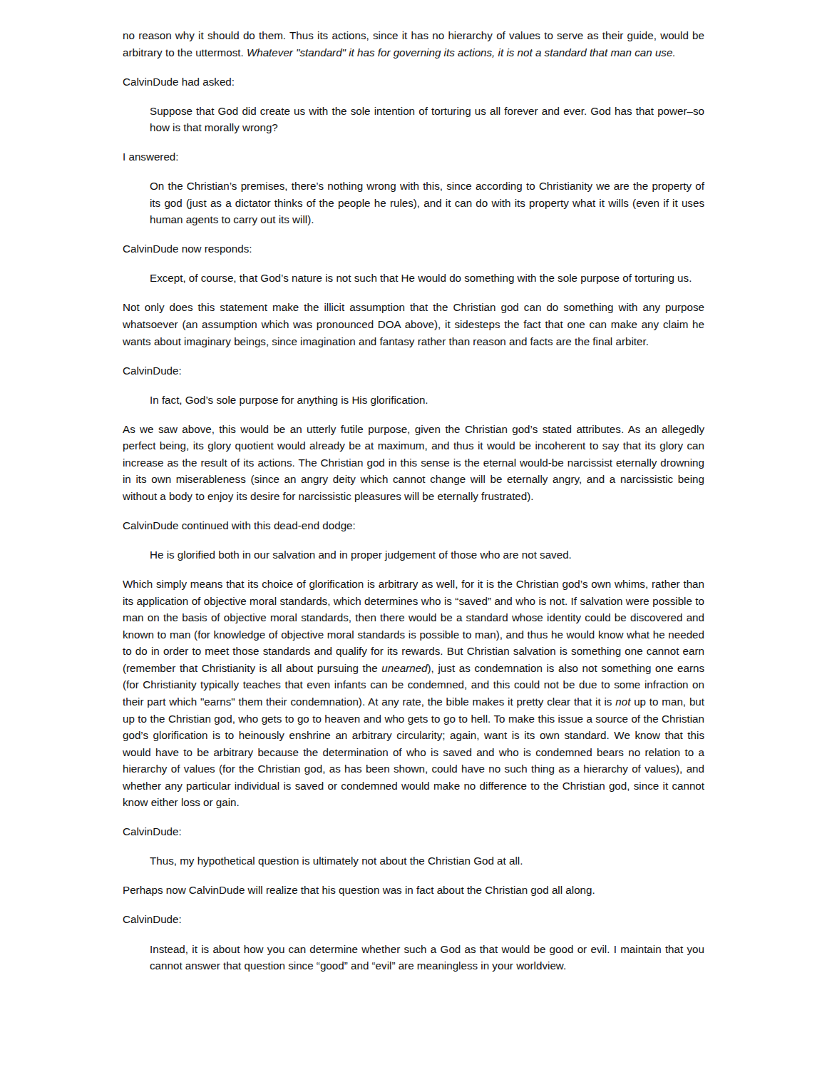no reason why it should do them. Thus its actions, since it has no hierarchy of values to serve as their guide, would be arbitrary to the uttermost. Whatever "standard" it has for governing its actions, it is not a standard that man can use.
CalvinDude had asked:
Suppose that God did create us with the sole intention of torturing us all forever and ever. God has that power–so how is that morally wrong?
I answered:
On the Christian’s premises, there’s nothing wrong with this, since according to Christianity we are the property of its god (just as a dictator thinks of the people he rules), and it can do with its property what it wills (even if it uses human agents to carry out its will).
CalvinDude now responds:
Except, of course, that God’s nature is not such that He would do something with the sole purpose of torturing us.
Not only does this statement make the illicit assumption that the Christian god can do something with any purpose whatsoever (an assumption which was pronounced DOA above), it sidesteps the fact that one can make any claim he wants about imaginary beings, since imagination and fantasy rather than reason and facts are the final arbiter.
CalvinDude:
In fact, God’s sole purpose for anything is His glorification.
As we saw above, this would be an utterly futile purpose, given the Christian god’s stated attributes. As an allegedly perfect being, its glory quotient would already be at maximum, and thus it would be incoherent to say that its glory can increase as the result of its actions. The Christian god in this sense is the eternal would-be narcissist eternally drowning in its own miserableness (since an angry deity which cannot change will be eternally angry, and a narcissistic being without a body to enjoy its desire for narcissistic pleasures will be eternally frustrated).
CalvinDude continued with this dead-end dodge:
He is glorified both in our salvation and in proper judgement of those who are not saved.
Which simply means that its choice of glorification is arbitrary as well, for it is the Christian god’s own whims, rather than its application of objective moral standards, which determines who is “saved” and who is not. If salvation were possible to man on the basis of objective moral standards, then there would be a standard whose identity could be discovered and known to man (for knowledge of objective moral standards is possible to man), and thus he would know what he needed to do in order to meet those standards and qualify for its rewards. But Christian salvation is something one cannot earn (remember that Christianity is all about pursuing the unearned), just as condemnation is also not something one earns (for Christianity typically teaches that even infants can be condemned, and this could not be due to some infraction on their part which "earns" them their condemnation). At any rate, the bible makes it pretty clear that it is not up to man, but up to the Christian god, who gets to go to heaven and who gets to go to hell. To make this issue a source of the Christian god’s glorification is to heinously enshrine an arbitrary circularity; again, want is its own standard. We know that this would have to be arbitrary because the determination of who is saved and who is condemned bears no relation to a hierarchy of values (for the Christian god, as has been shown, could have no such thing as a hierarchy of values), and whether any particular individual is saved or condemned would make no difference to the Christian god, since it cannot know either loss or gain.
CalvinDude:
Thus, my hypothetical question is ultimately not about the Christian God at all.
Perhaps now CalvinDude will realize that his question was in fact about the Christian god all along.
CalvinDude:
Instead, it is about how you can determine whether such a God as that would be good or evil. I maintain that you cannot answer that question since “good” and “evil” are meaningless in your worldview.